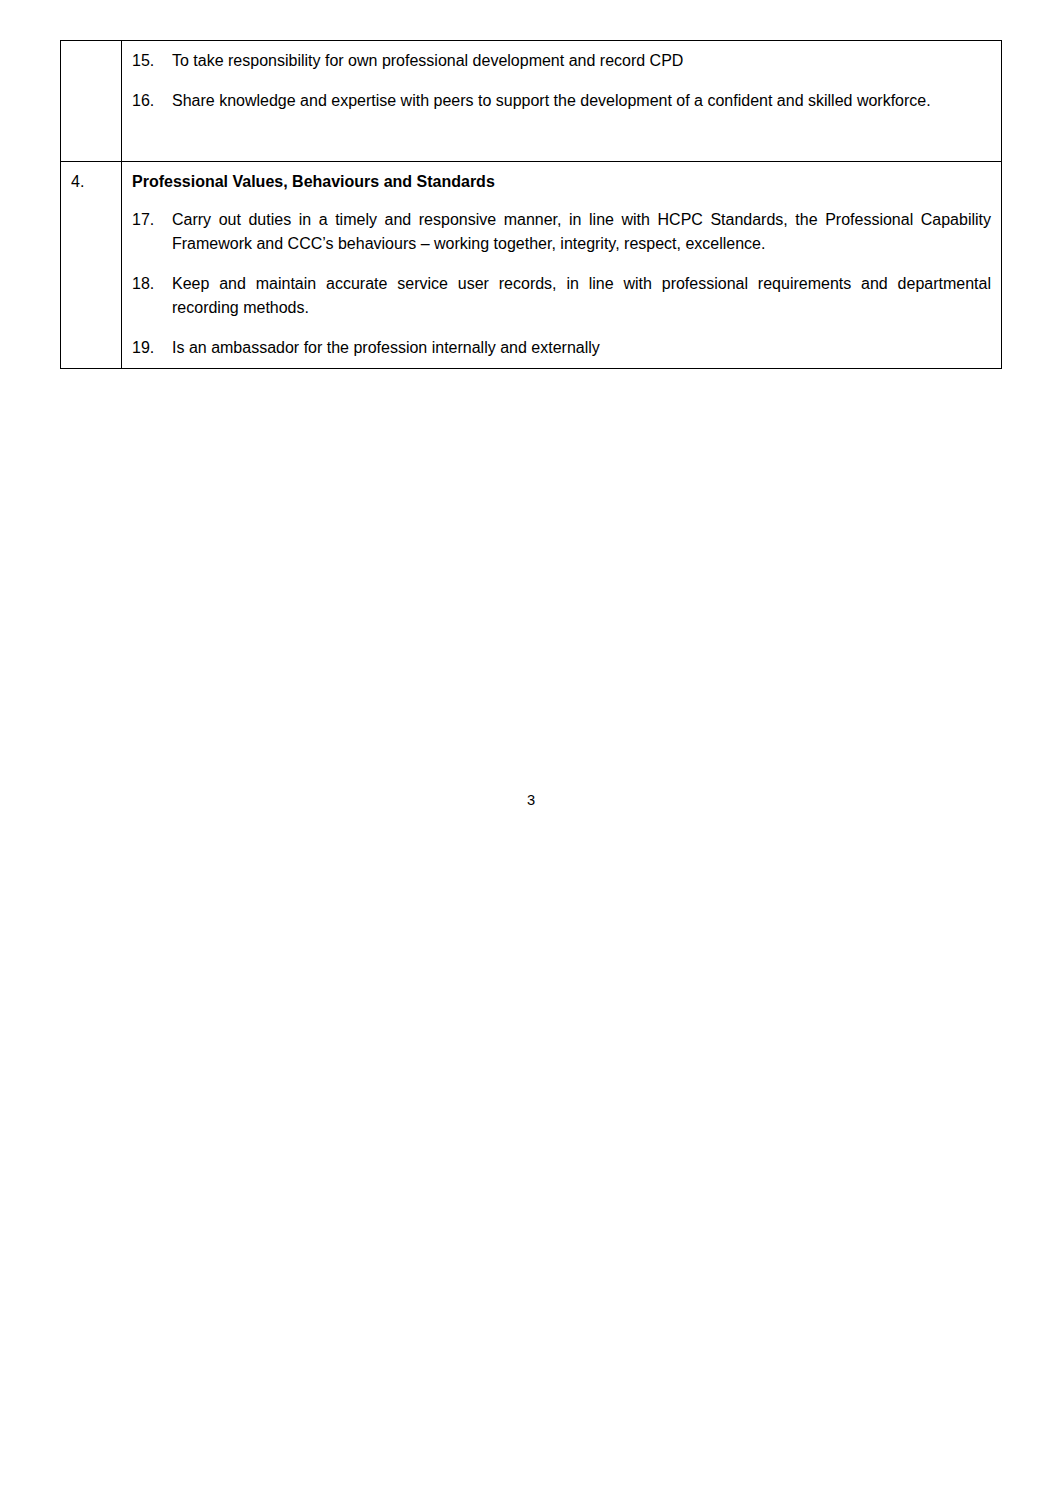| | 15. To take responsibility for own professional development and record CPD 16. Share knowledge and expertise with peers to support the development of a confident and skilled workforce. |
| 4. | Professional Values, Behaviours and Standards 17. Carry out duties in a timely and responsive manner, in line with HCPC Standards, the Professional Capability Framework and CCC’s behaviours – working together, integrity, respect, excellence. 18. Keep and maintain accurate service user records, in line with professional requirements and departmental recording methods. 19. Is an ambassador for the profession internally and externally |
3